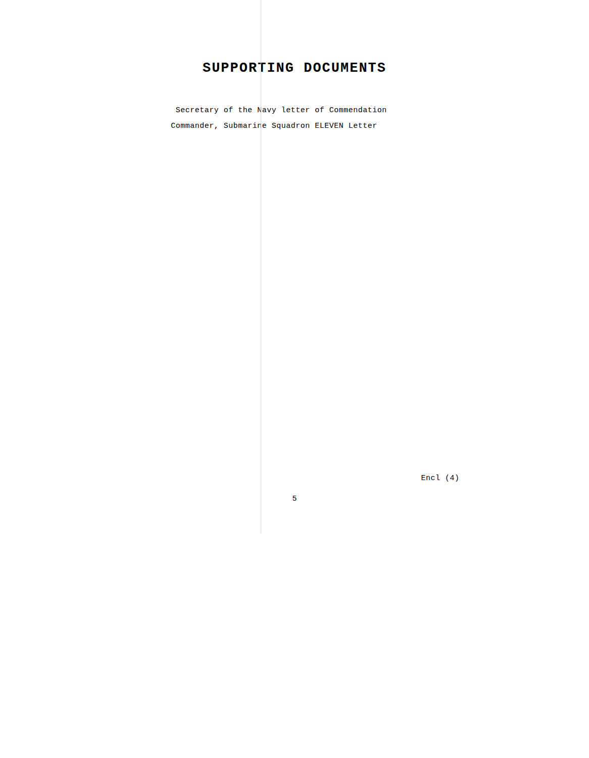SUPPORTING DOCUMENTS
Secretary of the Navy letter of Commendation
Commander, Submarine Squadron ELEVEN Letter
Encl (4)
5